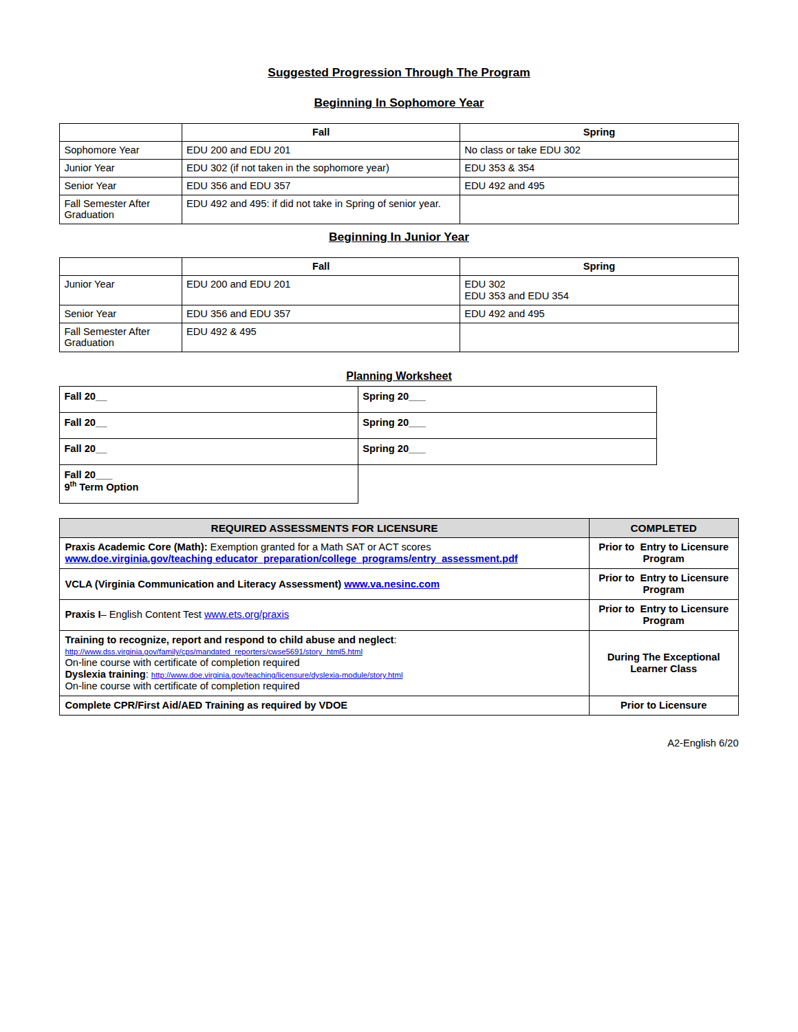Suggested Progression Through The Program
Beginning In Sophomore Year
| | Fall | Spring |
| --- | --- | --- |
| Sophomore Year | EDU 200 and EDU 201 | No class or take EDU 302 |
| Junior Year | EDU 302 (if not taken in the sophomore year) | EDU 353 & 354 |
| Senior Year | EDU 356 and EDU 357 | EDU 492 and 495 |
| Fall Semester After Graduation | EDU 492 and 495: if did not take in Spring of senior year. | |
Beginning In Junior Year
| | Fall | Spring |
| --- | --- | --- |
| Junior Year | EDU 200 and EDU 201 | EDU 302 EDU 353 and EDU 354 |
| Senior Year | EDU 356 and EDU 357 | EDU 492 and 495 |
| Fall Semester After Graduation | EDU 492 & 495 | |
Planning Worksheet
| Fall 20__ | Spring 20___ | |
| Fall 20__ | Spring 20___ | |
| Fall 20__ | Spring 20___ | |
| Fall 20___ 9 th Term Option | | |
| REQUIRED ASSESSMENTS FOR LICENSURE | COMPLETED |
| --- | --- |
| Praxis Academic Core (Math): Exemption granted for a Math SAT or ACT scores www.doe.virginia.gov/teaching educator_preparation/college_programs/entry_assessment.pdf | Prior to Entry to Licensure Program |
| VCLA (Virginia Communication and Literacy Assessment) www.va.nesinc.com | Prior to Entry to Licensure Program |
| Praxis I – English Content Test www.ets.org/praxis | Prior to Entry to Licensure Program |
| Training to recognize, report and respond to child abuse and neglect : http://www.dss.virginia.gov/family/cps/mandated_reporters/cwse5691/story_html5.html On-line course with certificate of completion required Dyslexia training : http://www.doe.virginia.gov/teaching/licensure/dyslexia-module/story.html On-line course with certificate of completion required | During The Exceptional Learner Class |
| Complete CPR/First Aid/AED Training as required by VDOE | Prior to Licensure |
A2-English 6/20